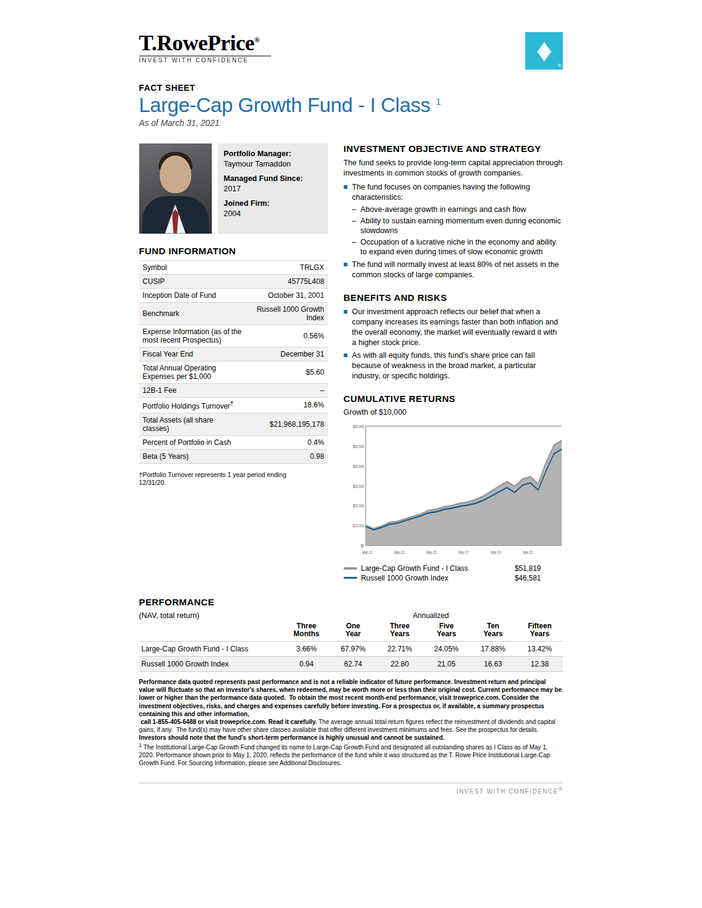T.RowePrice®
INVEST WITH CONFIDENCE
♦
®
FACT SHEET
Large-Cap Growth Fund - I Class 1
As of March 31, 2021
Portfolio Manager:
Taymour Tamaddon
Managed Fund Since:
2017
Joined Firm:
2004
FUND INFORMATION
| Symbol | TRLGX |
| CUSIP | 45775L408 |
| Inception Date of Fund | October 31, 2001 |
| Benchmark | Russell 1000 Growth Index |
| Expense Information (as of the most recent Prospectus) | 0.56% |
| Fiscal Year End | December 31 |
| Total Annual Operating Expenses per $1,000 | $5.60 |
| 12B-1 Fee | – |
| Portfolio Holdings Turnover † | 18.6% |
| Total Assets (all share classes) | $21,968,195,178 |
| Percent of Portfolio in Cash | 0.4% |
| Beta (5 Years) | 0.98 |
†Portfolio Turnover represents 1 year period ending
12/31/20.
INVESTMENT OBJECTIVE AND STRATEGY
The fund seeks to provide long-term capital appreciation through investments in common stocks of growth companies.
The fund focuses on companies having the following characteristics:
Above-average growth in earnings and cash flow
Ability to sustain earning momentum even during economic slowdowns
Occupation of a lucrative niche in the economy and ability to expand even during times of slow economic growth
The fund will normally invest at least 80% of net assets in the common stocks of large companies.
BENEFITS AND RISKS
Our investment approach reflects our belief that when a company increases its earnings faster than both inflation and the overall economy, the market will eventually reward it with a higher stock price.
As with all equity funds, this fund's share price can fall because of weakness in the broad market, a particular industry, or specific holdings.
CUMULATIVE RETURNS
Growth of $10,000
$60,000 $50,000 $40,000 $30,000 $20,000 $10,000 $0 Mar-11 Mar-13 Mar-15 Mar-17 Mar-19 Mar-21
Large-Cap Growth Fund - I Class
$51,819
Russell 1000 Growth Index
$46,581
PERFORMANCE
(NAV, total return)
Annualized
| | Three Months | One Year | Three Years | Five Years | Ten Years | Fifteen Years |
| --- | --- | --- | --- | --- | --- | --- |
| Large-Cap Growth Fund - I Class | 3.66% | 67.97% | 22.71% | 24.05% | 17.88% | 13.42% |
| Russell 1000 Growth Index | 0.94 | 62.74 | 22.80 | 21.05 | 16.63 | 12.38 |
Performance data quoted represents past performance and is not a reliable indicator of future performance. Investment return and principal value will fluctuate so that an investor's shares, when redeemed, may be worth more or less than their original cost. Current performance may be lower or higher than the performance data quoted. To obtain the most recent month-end performance, visit troweprice.com. Consider the investment objectives, risks, and charges and expenses carefully before investing. For a prospectus or, if available, a summary prospectus containing this and other information,
call 1-855-405-6488 or visit troweprice.com. Read it carefully. The average annual total return figures reflect the reinvestment of dividends and capital gains, if any. The fund(s) may have other share classes available that offer different investment minimums and fees. See the prospectus for details. Investors should note that the fund's short-term performance is highly unusual and cannot be sustained.
1 The Institutional Large-Cap Growth Fund changed its name to Large-Cap Growth Fund and designated all outstanding shares as I Class as of May 1, 2020. Performance shown prior to May 1, 2020, reflects the performance of the fund while it was structured as the T. Rowe Price Institutional Large-Cap Growth Fund. For Sourcing Information, please see Additional Disclosures.
INVEST WITH CONFIDENCE®